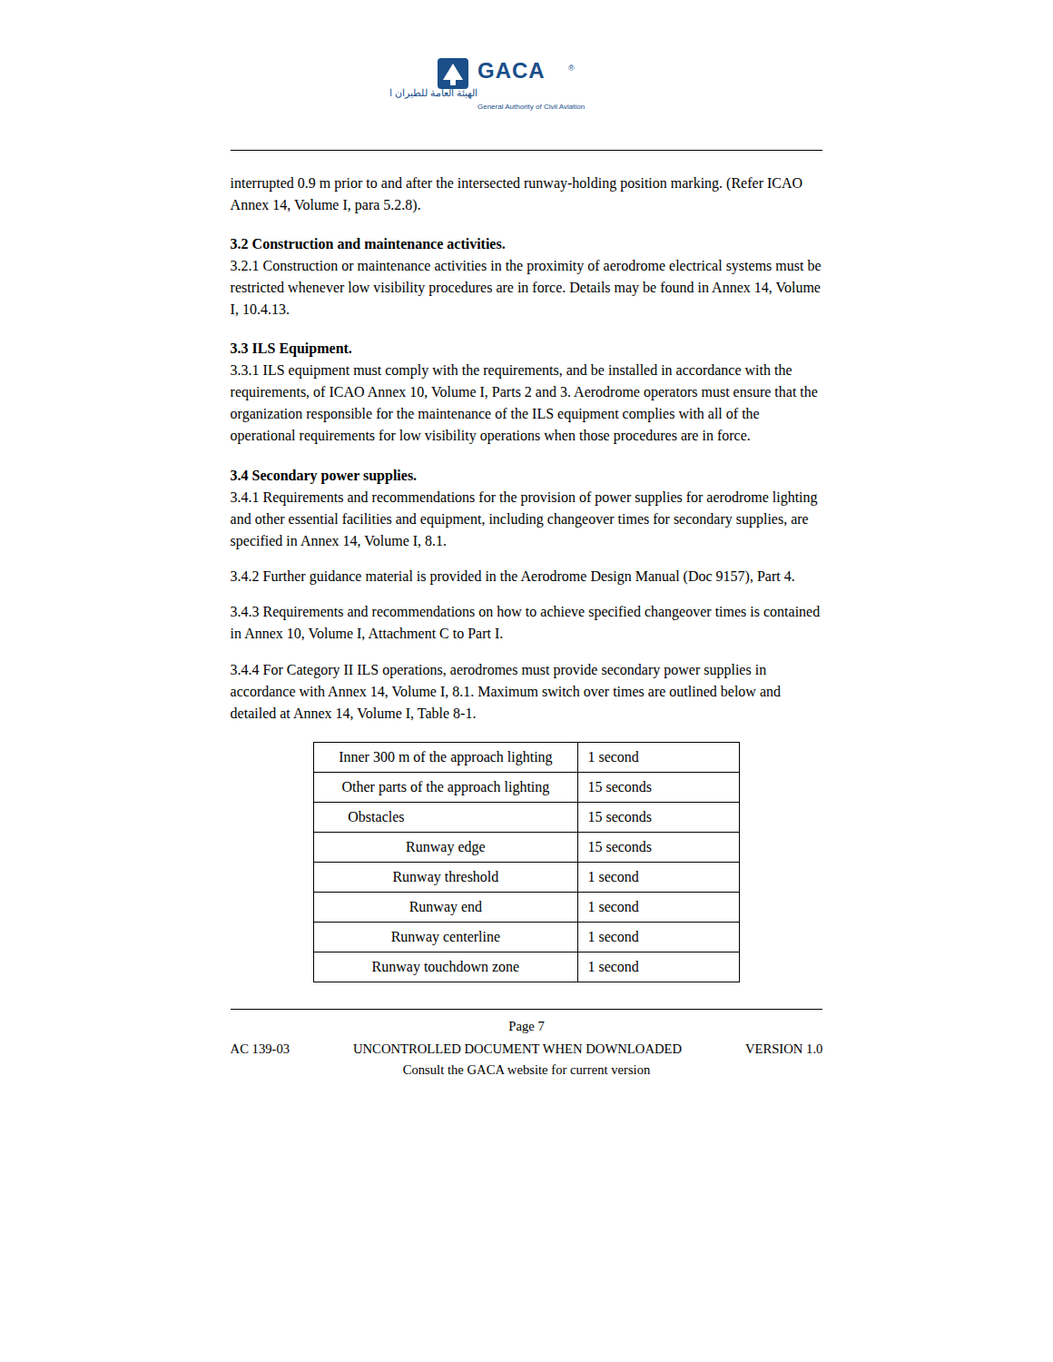GACA ® الهيئة العامة للطيران المدني General Authority of Civil Aviation
interrupted 0.9 m prior to and after the intersected runway-holding position marking. (Refer ICAO Annex 14, Volume I, para 5.2.8).
3.2 Construction and maintenance activities.
3.2.1 Construction or maintenance activities in the proximity of aerodrome electrical systems must be restricted whenever low visibility procedures are in force. Details may be found in Annex 14, Volume I, 10.4.13.
3.3 ILS Equipment.
3.3.1 ILS equipment must comply with the requirements, and be installed in accordance with the requirements, of ICAO Annex 10, Volume I, Parts 2 and 3. Aerodrome operators must ensure that the organization responsible for the maintenance of the ILS equipment complies with all of the operational requirements for low visibility operations when those procedures are in force.
3.4 Secondary power supplies.
3.4.1 Requirements and recommendations for the provision of power supplies for aerodrome lighting and other essential facilities and equipment, including changeover times for secondary supplies, are specified in Annex 14, Volume I, 8.1.
3.4.2 Further guidance material is provided in the Aerodrome Design Manual (Doc 9157), Part 4.
3.4.3 Requirements and recommendations on how to achieve specified changeover times is contained in Annex 10, Volume I, Attachment C to Part I.
3.4.4 For Category II ILS operations, aerodromes must provide secondary power supplies in accordance with Annex 14, Volume I, 8.1. Maximum switch over times are outlined below and detailed at Annex 14, Volume I, Table 8-1.
| Inner 300 m of the approach lighting | 1 second |
| Other parts of the approach lighting | 15 seconds |
| Obstacles | 15 seconds |
| Runway edge | 15 seconds |
| Runway threshold | 1 second |
| Runway end | 1 second |
| Runway centerline | 1 second |
| Runway touchdown zone | 1 second |
Page 7
AC 139-03
UNCONTROLLED DOCUMENT WHEN DOWNLOADED
VERSION 1.0
Consult the GACA website for current version